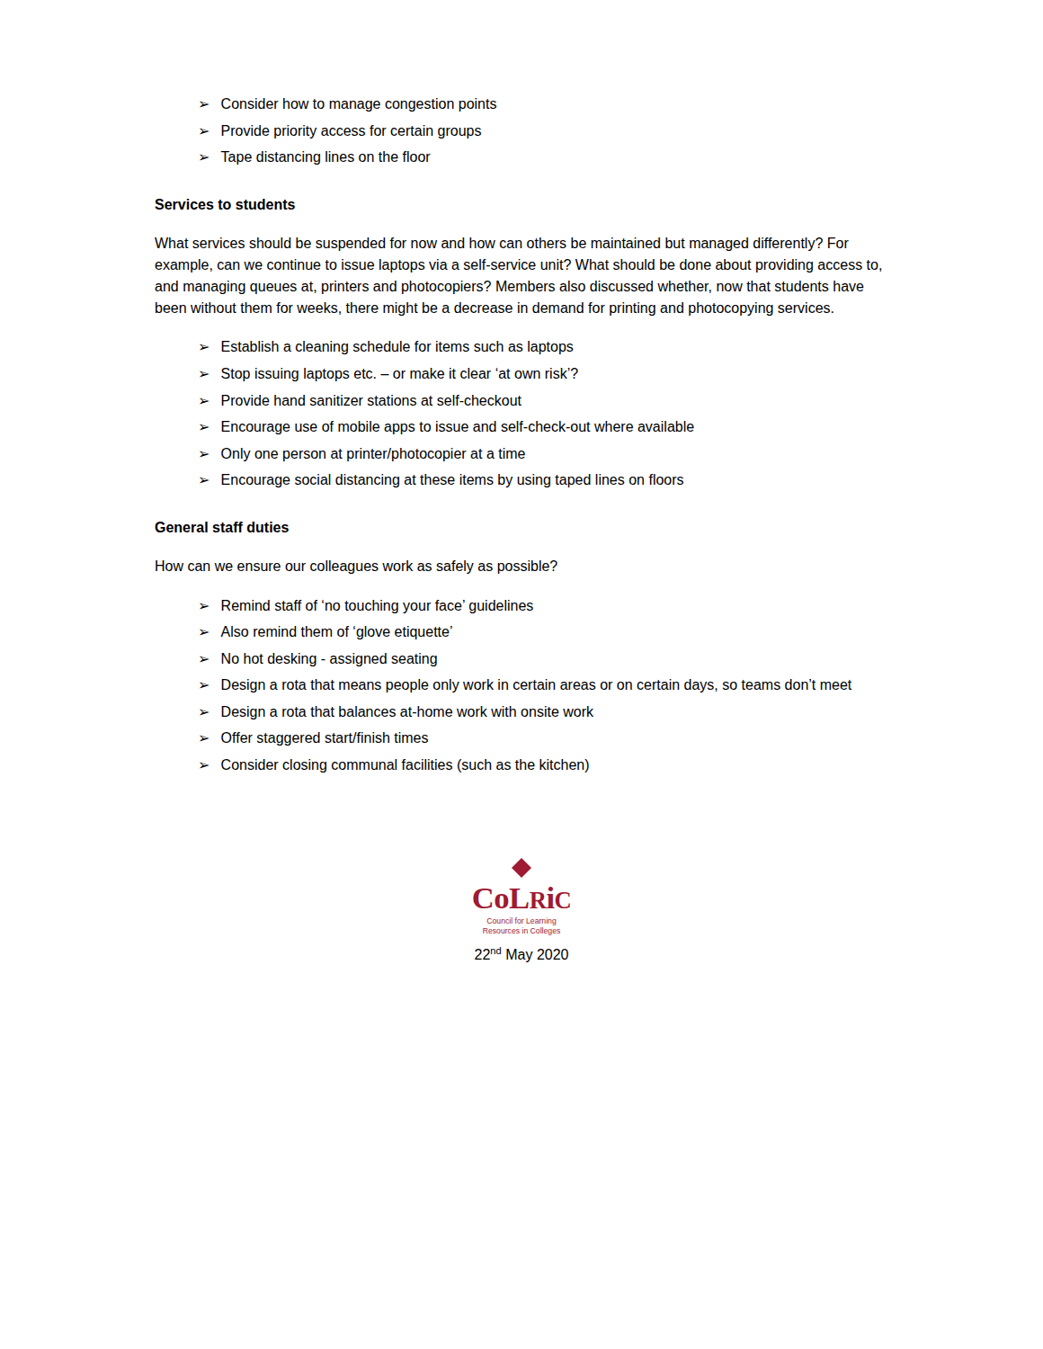Consider how to manage congestion points
Provide priority access for certain groups
Tape distancing lines on the floor
Services to students
What services should be suspended for now and how can others be maintained but managed differently? For example, can we continue to issue laptops via a self-service unit? What should be done about providing access to, and managing queues at, printers and photocopiers? Members also discussed whether, now that students have been without them for weeks, there might be a decrease in demand for printing and photocopying services.
Establish a cleaning schedule for items such as laptops
Stop issuing laptops etc. – or make it clear ‘at own risk’?
Provide hand sanitizer stations at self-checkout
Encourage use of mobile apps to issue and self-check-out where available
Only one person at printer/photocopier at a time
Encourage social distancing at these items by using taped lines on floors
General staff duties
How can we ensure our colleagues work as safely as possible?
Remind staff of ‘no touching your face’ guidelines
Also remind them of ‘glove etiquette’
No hot desking - assigned seating
Design a rota that means people only work in certain areas or on certain days, so teams don’t meet
Design a rota that balances at-home work with onsite work
Offer staggered start/finish times
Consider closing communal facilities (such as the kitchen)
CoLRiC
Council for Learning
Resources in Colleges
22nd May 2020